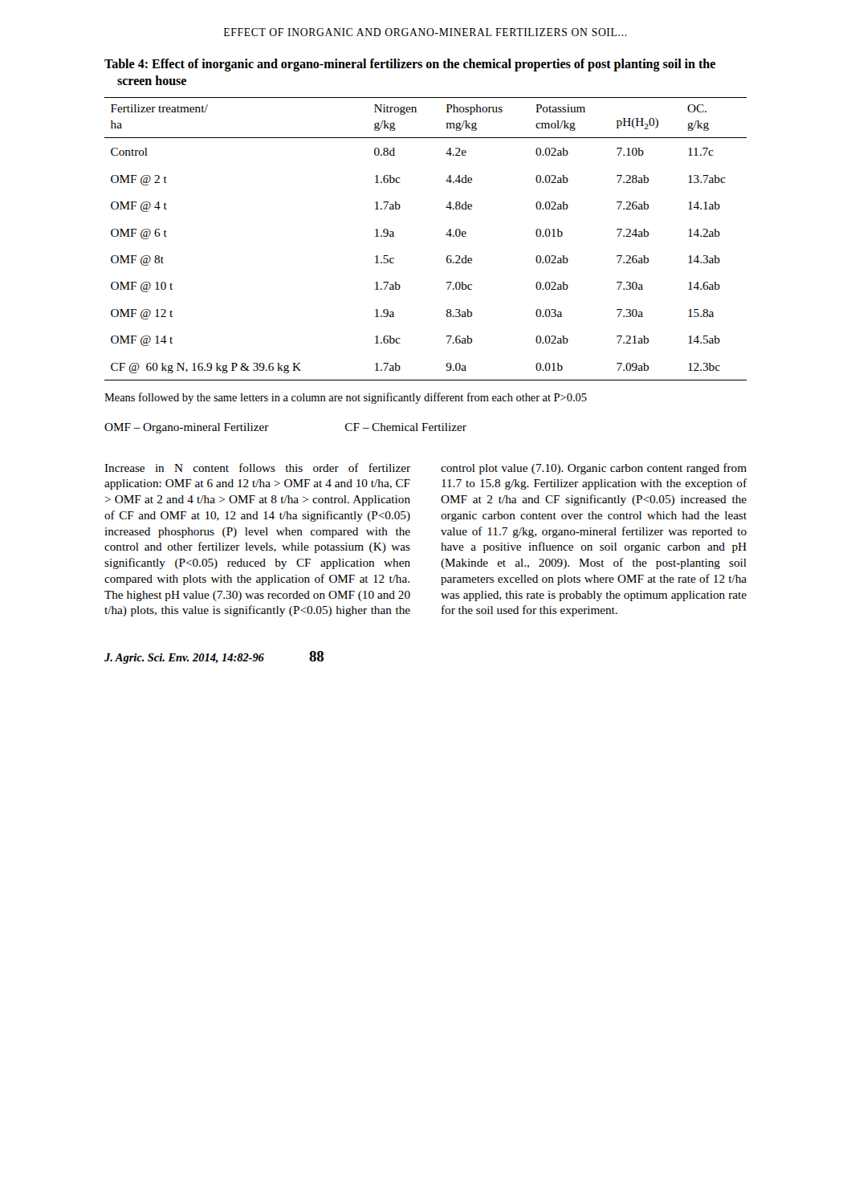EFFECT OF INORGANIC AND ORGANO-MINERAL FERTILIZERS ON SOIL...
Table 4: Effect of inorganic and organo-mineral fertilizers on the chemical properties of post planting soil in the screen house
| Fertilizer treatment/ ha | Nitrogen g/kg | Phosphorus mg/kg | Potassium cmol/kg | pH(H 2 0) | OC. g/kg |
| --- | --- | --- | --- | --- | --- |
| Control | 0.8d | 4.2e | 0.02ab | 7.10b | 11.7c |
| OMF @ 2 t | 1.6bc | 4.4de | 0.02ab | 7.28ab | 13.7abc |
| OMF @ 4 t | 1.7ab | 4.8de | 0.02ab | 7.26ab | 14.1ab |
| OMF @ 6 t | 1.9a | 4.0e | 0.01b | 7.24ab | 14.2ab |
| OMF @ 8t | 1.5c | 6.2de | 0.02ab | 7.26ab | 14.3ab |
| OMF @ 10 t | 1.7ab | 7.0bc | 0.02ab | 7.30a | 14.6ab |
| OMF @ 12 t | 1.9a | 8.3ab | 0.03a | 7.30a | 15.8a |
| OMF @ 14 t | 1.6bc | 7.6ab | 0.02ab | 7.21ab | 14.5ab |
| CF @ 60 kg N, 16.9 kg P & 39.6 kg K | 1.7ab | 9.0a | 0.01b | 7.09ab | 12.3bc |
Means followed by the same letters in a column are not significantly different from each other at P>0.05
OMF – Organo-mineral Fertilizer CF – Chemical Fertilizer
Increase in N content follows this order of fertilizer application: OMF at 6 and 12 t/ha > OMF at 4 and 10 t/ha, CF > OMF at 2 and 4 t/ha > OMF at 8 t/ha > control. Application of CF and OMF at 10, 12 and 14 t/ha significantly (P<0.05) increased phosphorus (P) level when compared with the control and other fertilizer levels, while potassium (K) was significantly (P<0.05) reduced by CF application when compared with plots with the application of OMF at 12 t/ha. The highest pH value (7.30) was recorded on OMF (10 and 20 t/ha) plots, this value is significantly (P<0.05) higher than the control plot value (7.10). Organic carbon content ranged from 11.7 to 15.8 g/kg. Fertilizer application with the exception of OMF at 2 t/ha and CF significantly (P<0.05) increased the organic carbon content over the control which had the least value of 11.7 g/kg, organo-mineral fertilizer was reported to have a positive influence on soil organic carbon and pH (Makinde et al., 2009). Most of the post-planting soil parameters excelled on plots where OMF at the rate of 12 t/ha was applied, this rate is probably the optimum application rate for the soil used for this experiment.
J. Agric. Sci. Env. 2014, 14:82-96 88